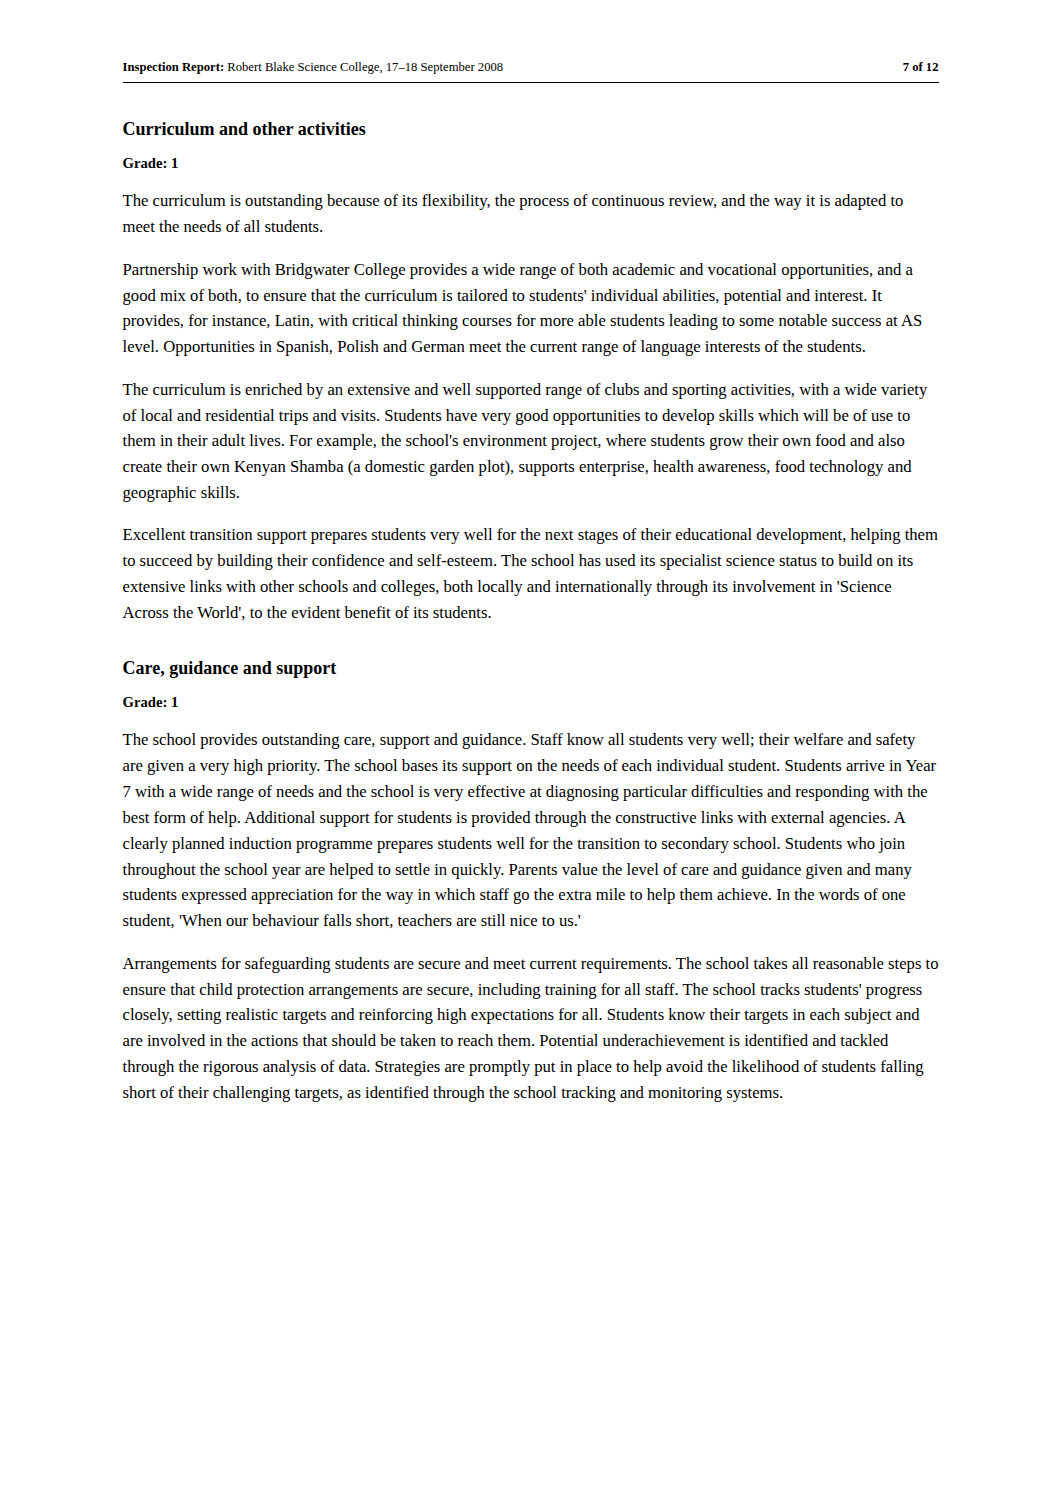Inspection Report: Robert Blake Science College, 17–18 September 2008 7 of 12
Curriculum and other activities
Grade: 1
The curriculum is outstanding because of its flexibility, the process of continuous review, and the way it is adapted to meet the needs of all students.
Partnership work with Bridgwater College provides a wide range of both academic and vocational opportunities, and a good mix of both, to ensure that the curriculum is tailored to students' individual abilities, potential and interest. It provides, for instance, Latin, with critical thinking courses for more able students leading to some notable success at AS level. Opportunities in Spanish, Polish and German meet the current range of language interests of the students.
The curriculum is enriched by an extensive and well supported range of clubs and sporting activities, with a wide variety of local and residential trips and visits. Students have very good opportunities to develop skills which will be of use to them in their adult lives. For example, the school's environment project, where students grow their own food and also create their own Kenyan Shamba (a domestic garden plot), supports enterprise, health awareness, food technology and geographic skills.
Excellent transition support prepares students very well for the next stages of their educational development, helping them to succeed by building their confidence and self-esteem. The school has used its specialist science status to build on its extensive links with other schools and colleges, both locally and internationally through its involvement in 'Science Across the World', to the evident benefit of its students.
Care, guidance and support
Grade: 1
The school provides outstanding care, support and guidance. Staff know all students very well; their welfare and safety are given a very high priority. The school bases its support on the needs of each individual student. Students arrive in Year 7 with a wide range of needs and the school is very effective at diagnosing particular difficulties and responding with the best form of help. Additional support for students is provided through the constructive links with external agencies. A clearly planned induction programme prepares students well for the transition to secondary school. Students who join throughout the school year are helped to settle in quickly. Parents value the level of care and guidance given and many students expressed appreciation for the way in which staff go the extra mile to help them achieve. In the words of one student, 'When our behaviour falls short, teachers are still nice to us.'
Arrangements for safeguarding students are secure and meet current requirements. The school takes all reasonable steps to ensure that child protection arrangements are secure, including training for all staff. The school tracks students' progress closely, setting realistic targets and reinforcing high expectations for all. Students know their targets in each subject and are involved in the actions that should be taken to reach them. Potential underachievement is identified and tackled through the rigorous analysis of data. Strategies are promptly put in place to help avoid the likelihood of students falling short of their challenging targets, as identified through the school tracking and monitoring systems.